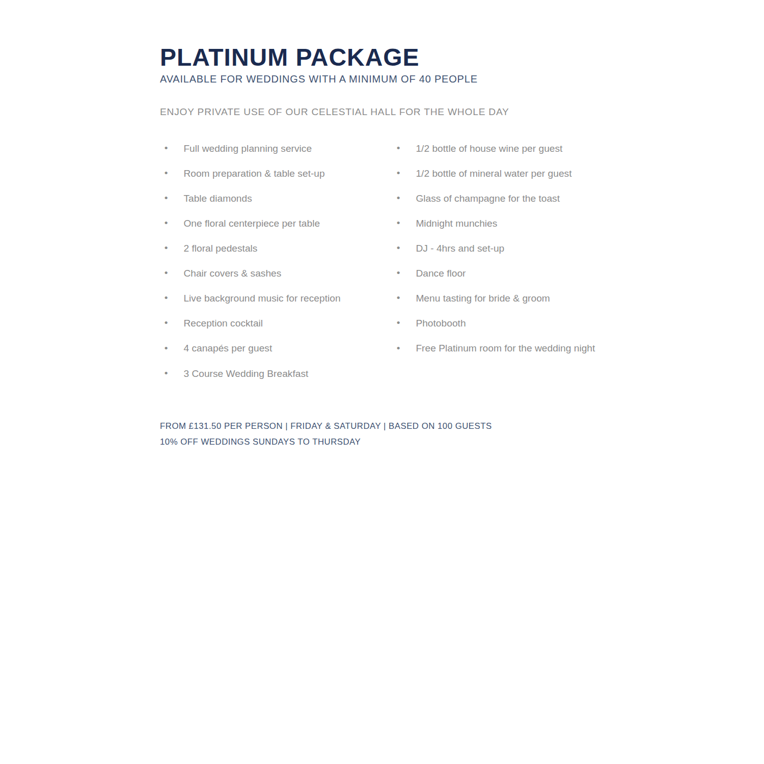Platinum Package
Available for weddings with a minimum of 40 people
Enjoy private use of our Celestial Hall for the whole day
Full wedding planning service
Room preparation & table set-up
Table diamonds
One floral centerpiece per table
2 floral pedestals
Chair covers & sashes
Live background music for reception
Reception cocktail
4 canapés per guest
3 Course Wedding Breakfast
1/2 bottle of house wine per guest
1/2 bottle of mineral water per guest
Glass of champagne for the toast
Midnight munchies
DJ - 4hrs and set-up
Dance floor
Menu tasting for bride & groom
Photobooth
Free Platinum room for the wedding night
From £131.50 per person | Friday & Saturday | Based on 100 guests
10% off weddings Sundays to Thursday